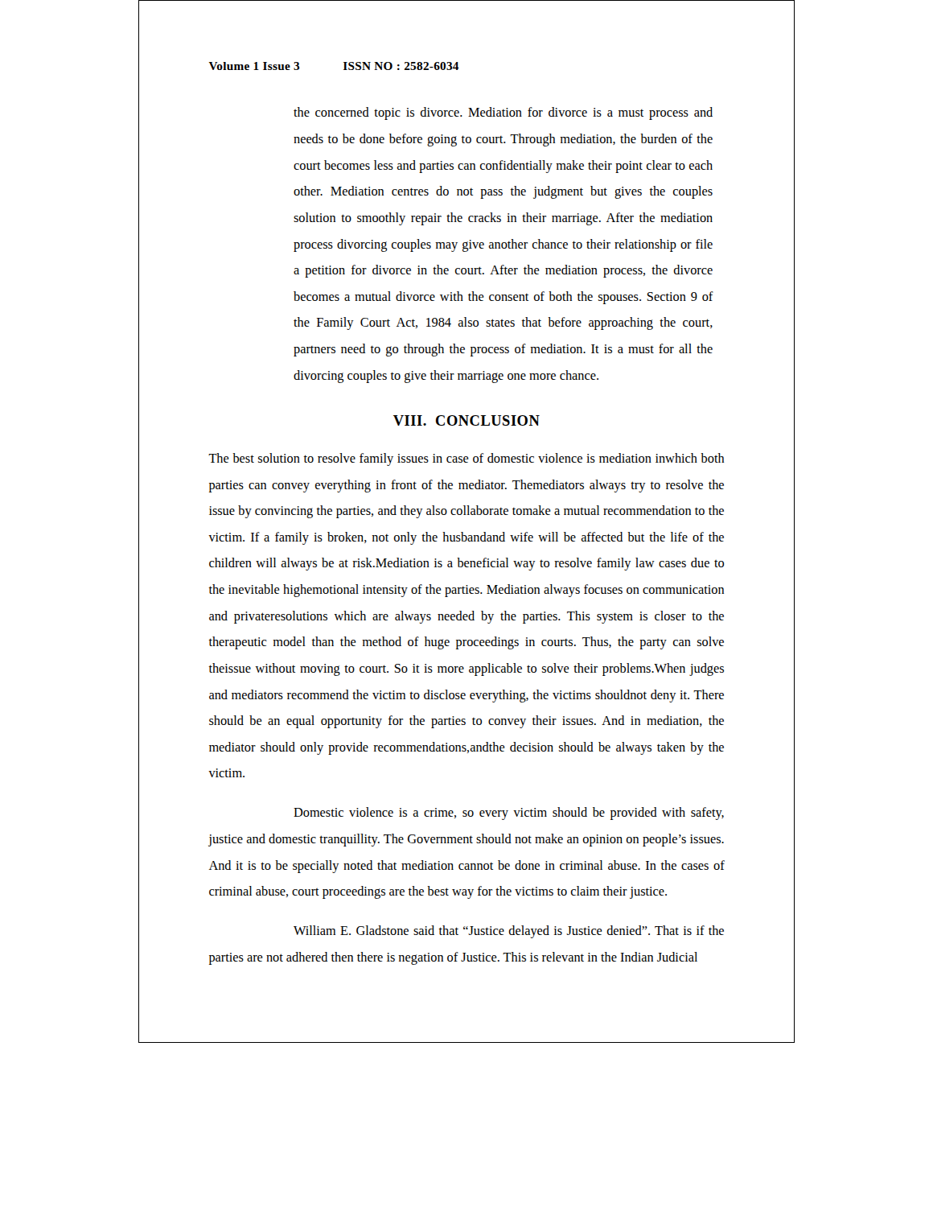Volume 1 Issue 3 ISSN NO : 2582-6034
the concerned topic is divorce. Mediation for divorce is a must process and needs to be done before going to court. Through mediation, the burden of the court becomes less and parties can confidentially make their point clear to each other. Mediation centres do not pass the judgment but gives the couples solution to smoothly repair the cracks in their marriage. After the mediation process divorcing couples may give another chance to their relationship or file a petition for divorce in the court. After the mediation process, the divorce becomes a mutual divorce with the consent of both the spouses. Section 9 of the Family Court Act, 1984 also states that before approaching the court, partners need to go through the process of mediation. It is a must for all the divorcing couples to give their marriage one more chance.
VIII. CONCLUSION
The best solution to resolve family issues in case of domestic violence is mediation inwhich both parties can convey everything in front of the mediator. Themediators always try to resolve the issue by convincing the parties, and they also collaborate tomake a mutual recommendation to the victim. If a family is broken, not only the husbandand wife will be affected but the life of the children will always be at risk.Mediation is a beneficial way to resolve family law cases due to the inevitable highemotional intensity of the parties. Mediation always focuses on communication and privateresolutions which are always needed by the parties. This system is closer to the therapeutic model than the method of huge proceedings in courts. Thus, the party can solve theissue without moving to court. So it is more applicable to solve their problems.When judges and mediators recommend the victim to disclose everything, the victims shouldnot deny it. There should be an equal opportunity for the parties to convey their issues. And in mediation, the mediator should only provide recommendations,andthe decision should be always taken by the victim.
Domestic violence is a crime, so every victim should be provided with safety, justice and domestic tranquillity. The Government should not make an opinion on people’s issues. And it is to be specially noted that mediation cannot be done in criminal abuse. In the cases of criminal abuse, court proceedings are the best way for the victims to claim their justice.
William E. Gladstone said that “Justice delayed is Justice denied”. That is if the parties are not adhered then there is negation of Justice. This is relevant in the Indian Judicial